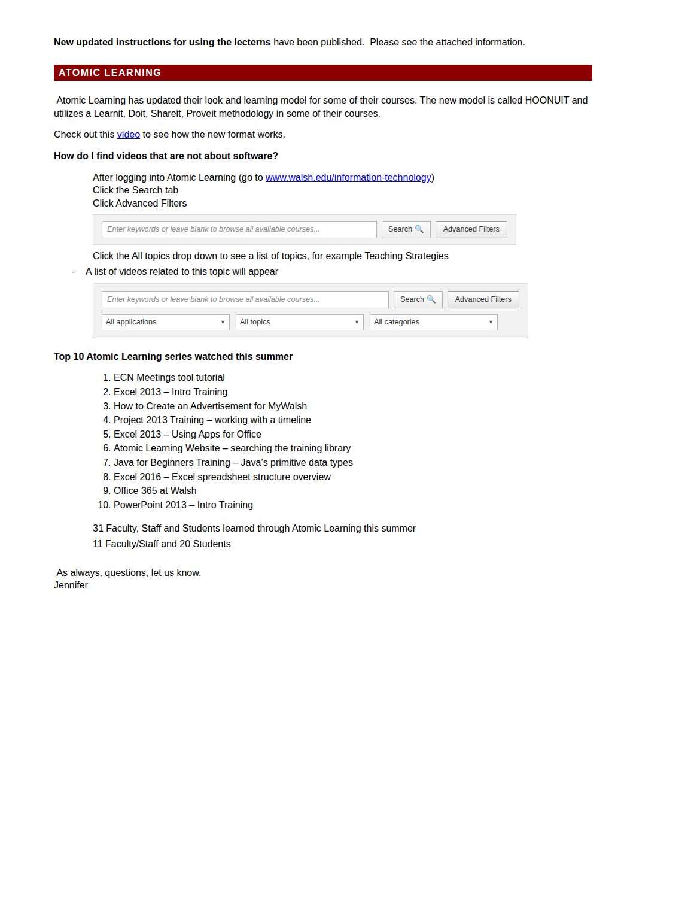New updated instructions for using the lecterns have been published. Please see the attached information.
ATOMIC LEARNING
Atomic Learning has updated their look and learning model for some of their courses. The new model is called HOONUIT and utilizes a Learnit, Doit, Shareit, Proveit methodology in some of their courses.
Check out this video to see how the new format works.
How do I find videos that are not about software?
After logging into Atomic Learning (go to www.walsh.edu/information-technology)
Click the Search tab
Click Advanced Filters
Enter keywords or leave blank to browse all available courses...
Search 🔍
Advanced Filters
Click the All topics drop down to see a list of topics, for example Teaching Strategies
- A list of videos related to this topic will appear
Enter keywords or leave blank to browse all available courses...
Search 🔍
Advanced Filters
All applications▼
All topics▼
All categories▼
Top 10 Atomic Learning series watched this summer
ECN Meetings tool tutorial
Excel 2013 – Intro Training
How to Create an Advertisement for MyWalsh
Project 2013 Training – working with a timeline
Excel 2013 – Using Apps for Office
Atomic Learning Website – searching the training library
Java for Beginners Training – Java’s primitive data types
Excel 2016 – Excel spreadsheet structure overview
Office 365 at Walsh
PowerPoint 2013 – Intro Training
31 Faculty, Staff and Students learned through Atomic Learning this summer
11 Faculty/Staff and 20 Students
As always, questions, let us know.
Jennifer